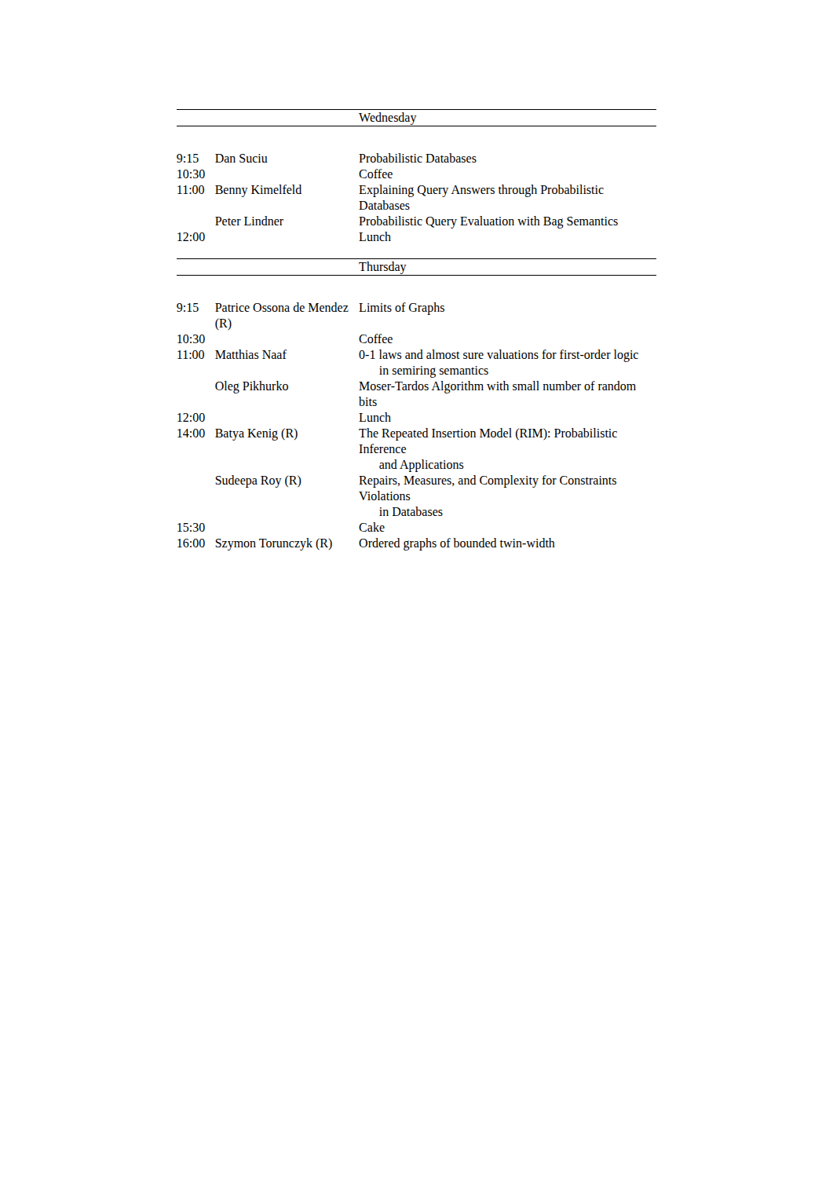| | | Wednesday |
| 9:15 | Dan Suciu | Probabilistic Databases |
| 10:30 | | Coffee |
| 11:00 | Benny Kimelfeld | Explaining Query Answers through Probabilistic Databases |
| | Peter Lindner | Probabilistic Query Evaluation with Bag Semantics |
| 12:00 | | Lunch |
| | | Thursday |
| 9:15 | Patrice Ossona de Mendez (R) | Limits of Graphs |
| 10:30 | | Coffee |
| 11:00 | Matthias Naaf | 0-1 laws and almost sure valuations for first-order logic in semiring semantics |
| | Oleg Pikhurko | Moser-Tardos Algorithm with small number of random bits |
| 12:00 | | Lunch |
| 14:00 | Batya Kenig (R) | The Repeated Insertion Model (RIM): Probabilistic Inference and Applications |
| | Sudeepa Roy (R) | Repairs, Measures, and Complexity for Constraints Violations in Databases |
| 15:30 | | Cake |
| 16:00 | Szymon Torunczyk (R) | Ordered graphs of bounded twin-width |